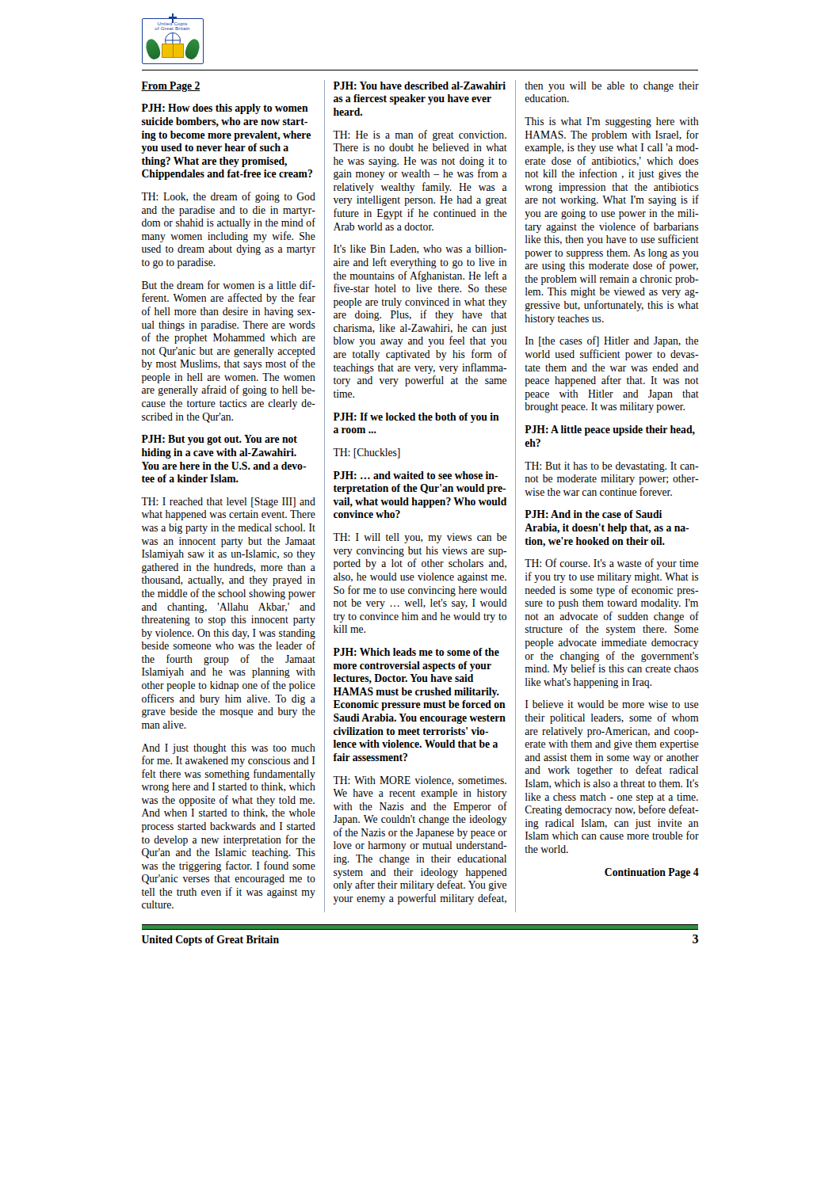United Copts
of Great Britain
From Page 2
PJH: How does this apply to women suicide bombers, who are now starting to become more prevalent, where you used to never hear of such a thing? What are they promised, Chippendales and fat-free ice cream?
TH: Look, the dream of going to God and the paradise and to die in martyrdom or shahid is actually in the mind of many women including my wife. She used to dream about dying as a martyr to go to paradise.
But the dream for women is a little different. Women are affected by the fear of hell more than desire in having sexual things in paradise. There are words of the prophet Mohammed which are not Qur'anic but are generally accepted by most Muslims, that says most of the people in hell are women. The women are generally afraid of going to hell because the torture tactics are clearly described in the Qur'an.
PJH: But you got out. You are not hiding in a cave with al-Zawahiri. You are here in the U.S. and a devotee of a kinder Islam.
TH: I reached that level [Stage III] and what happened was certain event. There was a big party in the medical school. It was an innocent party but the Jamaat Islamiyah saw it as un-Islamic, so they gathered in the hundreds, more than a thousand, actually, and they prayed in the middle of the school showing power and chanting, 'Allahu Akbar,' and threatening to stop this innocent party by violence. On this day, I was standing beside someone who was the leader of the fourth group of the Jamaat Islamiyah and he was planning with other people to kidnap one of the police officers and bury him alive. To dig a grave beside the mosque and bury the man alive.
And I just thought this was too much for me. It awakened my conscious and I felt there was something fundamentally wrong here and I started to think, which was the opposite of what they told me. And when I started to think, the whole process started backwards and I started to develop a new interpretation for the Qur'an and the Islamic teaching. This was the triggering factor. I found some Qur'anic verses that encouraged me to tell the truth even if it was against my culture.
PJH: You have described al-Zawahiri as a fiercest speaker you have ever heard.
TH: He is a man of great conviction. There is no doubt he believed in what he was saying. He was not doing it to gain money or wealth – he was from a relatively wealthy family. He was a very intelligent person. He had a great future in Egypt if he continued in the Arab world as a doctor.
It's like Bin Laden, who was a billionaire and left everything to go to live in the mountains of Afghanistan. He left a five-star hotel to live there. So these people are truly convinced in what they are doing. Plus, if they have that charisma, like al-Zawahiri, he can just blow you away and you feel that you are totally captivated by his form of teachings that are very, very inflammatory and very powerful at the same time.
PJH: If we locked the both of you in a room ...
TH: [Chuckles]
PJH: … and waited to see whose interpretation of the Qur'an would prevail, what would happen? Who would convince who?
TH: I will tell you, my views can be very convincing but his views are supported by a lot of other scholars and, also, he would use violence against me. So for me to use convincing here would not be very … well, let's say, I would try to convince him and he would try to kill me.
PJH: Which leads me to some of the more controversial aspects of your lectures, Doctor. You have said HAMAS must be crushed militarily. Economic pressure must be forced on Saudi Arabia. You encourage western civilization to meet terrorists' violence with violence. Would that be a fair assessment?
TH: With MORE violence, sometimes. We have a recent example in history with the Nazis and the Emperor of Japan. We couldn't change the ideology of the Nazis or the Japanese by peace or love or harmony or mutual understanding. The change in their educational system and their ideology happened only after their military defeat. You give your enemy a powerful military defeat, then you will be able to change their education.
This is what I'm suggesting here with HAMAS. The problem with Israel, for example, is they use what I call 'a moderate dose of antibiotics,' which does not kill the infection , it just gives the wrong impression that the antibiotics are not working. What I'm saying is if you are going to use power in the military against the violence of barbarians like this, then you have to use sufficient power to suppress them. As long as you are using this moderate dose of power, the problem will remain a chronic problem. This might be viewed as very aggressive but, unfortunately, this is what history teaches us.
In [the cases of] Hitler and Japan, the world used sufficient power to devastate them and the war was ended and peace happened after that. It was not peace with Hitler and Japan that brought peace. It was military power.
PJH: A little peace upside their head, eh?
TH: But it has to be devastating. It cannot be moderate military power; otherwise the war can continue forever.
PJH: And in the case of Saudi Arabia, it doesn't help that, as a nation, we're hooked on their oil.
TH: Of course. It's a waste of your time if you try to use military might. What is needed is some type of economic pressure to push them toward modality. I'm not an advocate of sudden change of structure of the system there. Some people advocate immediate democracy or the changing of the government's mind. My belief is this can create chaos like what's happening in Iraq.
I believe it would be more wise to use their political leaders, some of whom are relatively pro-American, and cooperate with them and give them expertise and assist them in some way or another and work together to defeat radical Islam, which is also a threat to them. It's like a chess match - one step at a time. Creating democracy now, before defeating radical Islam, can just invite an Islam which can cause more trouble for the world.
Continuation Page 4
United Copts of Great Britain 3